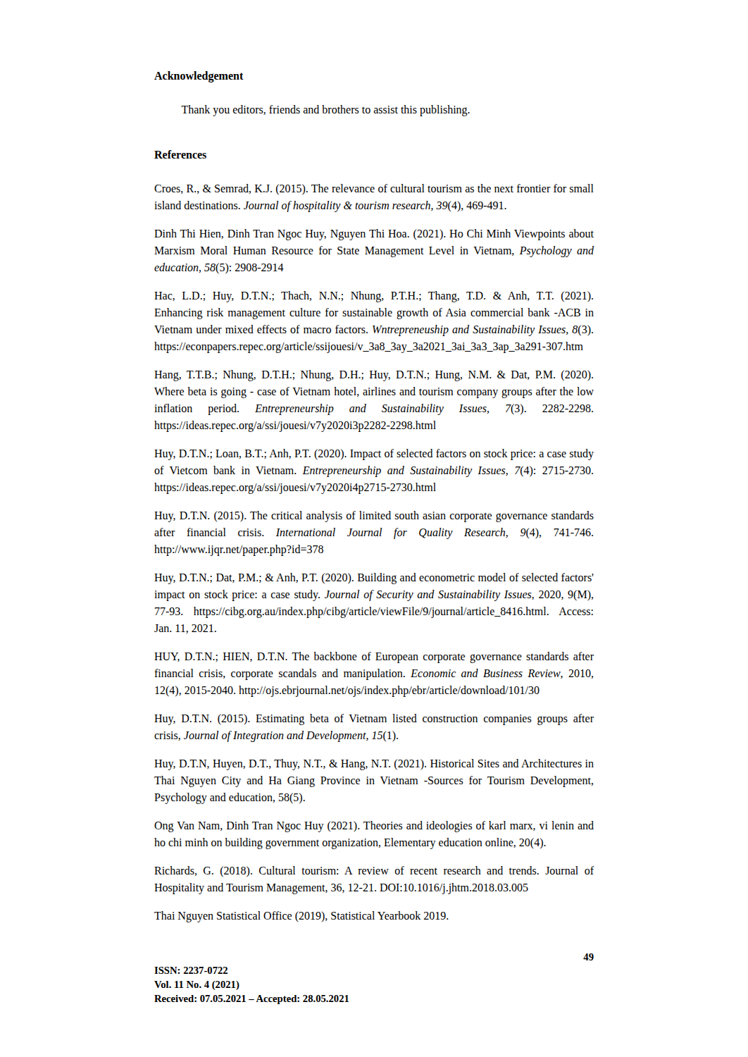Acknowledgement
Thank you editors, friends and brothers to assist this publishing.
References
Croes, R., & Semrad, K.J. (2015). The relevance of cultural tourism as the next frontier for small island destinations. Journal of hospitality & tourism research, 39(4), 469-491.
Dinh Thi Hien, Dinh Tran Ngoc Huy, Nguyen Thi Hoa. (2021). Ho Chi Minh Viewpoints about Marxism Moral Human Resource for State Management Level in Vietnam, Psychology and education, 58(5): 2908-2914
Hac, L.D.; Huy, D.T.N.; Thach, N.N.; Nhung, P.T.H.; Thang, T.D. & Anh, T.T. (2021). Enhancing risk management culture for sustainable growth of Asia commercial bank -ACB in Vietnam under mixed effects of macro factors. Wntrepreneuship and Sustainability Issues, 8(3). https://econpapers.repec.org/article/ssijouesi/v_3a8_3ay_3a2021_3ai_3a3_3ap_3a291-307.htm
Hang, T.T.B.; Nhung, D.T.H.; Nhung, D.H.; Huy, D.T.N.; Hung, N.M. & Dat, P.M. (2020). Where beta is going - case of Vietnam hotel, airlines and tourism company groups after the low inflation period. Entrepreneurship and Sustainability Issues, 7(3). 2282-2298. https://ideas.repec.org/a/ssi/jouesi/v7y2020i3p2282-2298.html
Huy, D.T.N.; Loan, B.T.; Anh, P.T. (2020). Impact of selected factors on stock price: a case study of Vietcom bank in Vietnam. Entrepreneurship and Sustainability Issues, 7(4): 2715-2730. https://ideas.repec.org/a/ssi/jouesi/v7y2020i4p2715-2730.html
Huy, D.T.N. (2015). The critical analysis of limited south asian corporate governance standards after financial crisis. International Journal for Quality Research, 9(4), 741-746. http://www.ijqr.net/paper.php?id=378
Huy, D.T.N.; Dat, P.M.; & Anh, P.T. (2020). Building and econometric model of selected factors' impact on stock price: a case study. Journal of Security and Sustainability Issues, 2020, 9(M), 77-93. https://cibg.org.au/index.php/cibg/article/viewFile/9/journal/article_8416.html. Access: Jan. 11, 2021.
HUY, D.T.N.; HIEN, D.T.N. The backbone of European corporate governance standards after financial crisis, corporate scandals and manipulation. Economic and Business Review, 2010, 12(4), 2015-2040. http://ojs.ebrjournal.net/ojs/index.php/ebr/article/download/101/30
Huy, D.T.N. (2015). Estimating beta of Vietnam listed construction companies groups after crisis, Journal of Integration and Development, 15(1).
Huy, D.T.N, Huyen, D.T., Thuy, N.T., & Hang, N.T. (2021). Historical Sites and Architectures in Thai Nguyen City and Ha Giang Province in Vietnam -Sources for Tourism Development, Psychology and education, 58(5).
Ong Van Nam, Dinh Tran Ngoc Huy (2021). Theories and ideologies of karl marx, vi lenin and ho chi minh on building government organization, Elementary education online, 20(4).
Richards, G. (2018). Cultural tourism: A review of recent research and trends. Journal of Hospitality and Tourism Management, 36, 12-21. DOI:10.1016/j.jhtm.2018.03.005
Thai Nguyen Statistical Office (2019), Statistical Yearbook 2019.
49
ISSN: 2237-0722
Vol. 11 No. 4 (2021)
Received: 07.05.2021 – Accepted: 28.05.2021